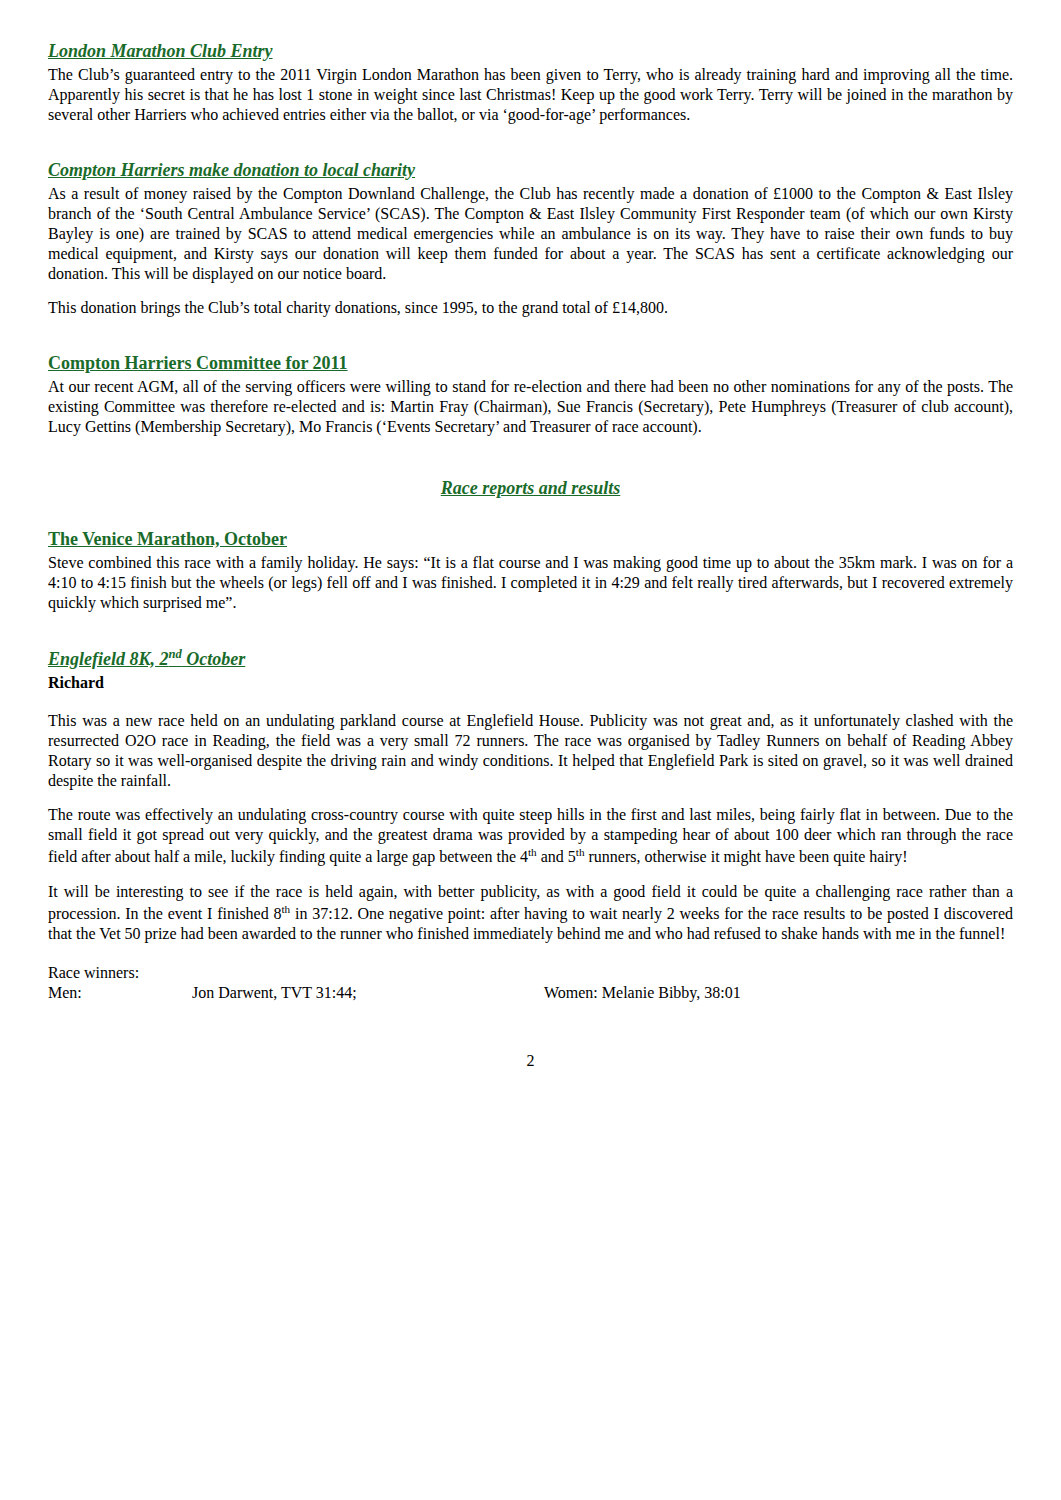London Marathon Club Entry
The Club’s guaranteed entry to the 2011 Virgin London Marathon has been given to Terry, who is already training hard and improving all the time. Apparently his secret is that he has lost 1 stone in weight since last Christmas! Keep up the good work Terry. Terry will be joined in the marathon by several other Harriers who achieved entries either via the ballot, or via ‘good-for-age’ performances.
Compton Harriers make donation to local charity
As a result of money raised by the Compton Downland Challenge, the Club has recently made a donation of £1000 to the Compton & East Ilsley branch of the ‘South Central Ambulance Service’ (SCAS). The Compton & East Ilsley Community First Responder team (of which our own Kirsty Bayley is one) are trained by SCAS to attend medical emergencies while an ambulance is on its way. They have to raise their own funds to buy medical equipment, and Kirsty says our donation will keep them funded for about a year. The SCAS has sent a certificate acknowledging our donation. This will be displayed on our notice board.
This donation brings the Club’s total charity donations, since 1995, to the grand total of £14,800.
Compton Harriers Committee for 2011
At our recent AGM, all of the serving officers were willing to stand for re-election and there had been no other nominations for any of the posts. The existing Committee was therefore re-elected and is: Martin Fray (Chairman), Sue Francis (Secretary), Pete Humphreys (Treasurer of club account), Lucy Gettins (Membership Secretary), Mo Francis (‘Events Secretary’ and Treasurer of race account).
Race reports and results
The Venice Marathon, October
Steve combined this race with a family holiday. He says: “It is a flat course and I was making good time up to about the 35km mark. I was on for a 4:10 to 4:15 finish but the wheels (or legs) fell off and I was finished. I completed it in 4:29 and felt really tired afterwards, but I recovered extremely quickly which surprised me”.
Englefield 8K, 2nd October
Richard
This was a new race held on an undulating parkland course at Englefield House. Publicity was not great and, as it unfortunately clashed with the resurrected O2O race in Reading, the field was a very small 72 runners. The race was organised by Tadley Runners on behalf of Reading Abbey Rotary so it was well-organised despite the driving rain and windy conditions. It helped that Englefield Park is sited on gravel, so it was well drained despite the rainfall.
The route was effectively an undulating cross-country course with quite steep hills in the first and last miles, being fairly flat in between. Due to the small field it got spread out very quickly, and the greatest drama was provided by a stampeding hear of about 100 deer which ran through the race field after about half a mile, luckily finding quite a large gap between the 4th and 5th runners, otherwise it might have been quite hairy!
It will be interesting to see if the race is held again, with better publicity, as with a good field it could be quite a challenging race rather than a procession. In the event I finished 8th in 37:12. One negative point: after having to wait nearly 2 weeks for the race results to be posted I discovered that the Vet 50 prize had been awarded to the runner who finished immediately behind me and who had refused to shake hands with me in the funnel!
Race winners:
Men: Jon Darwent, TVT 31:44; Women: Melanie Bibby, 38:01
2